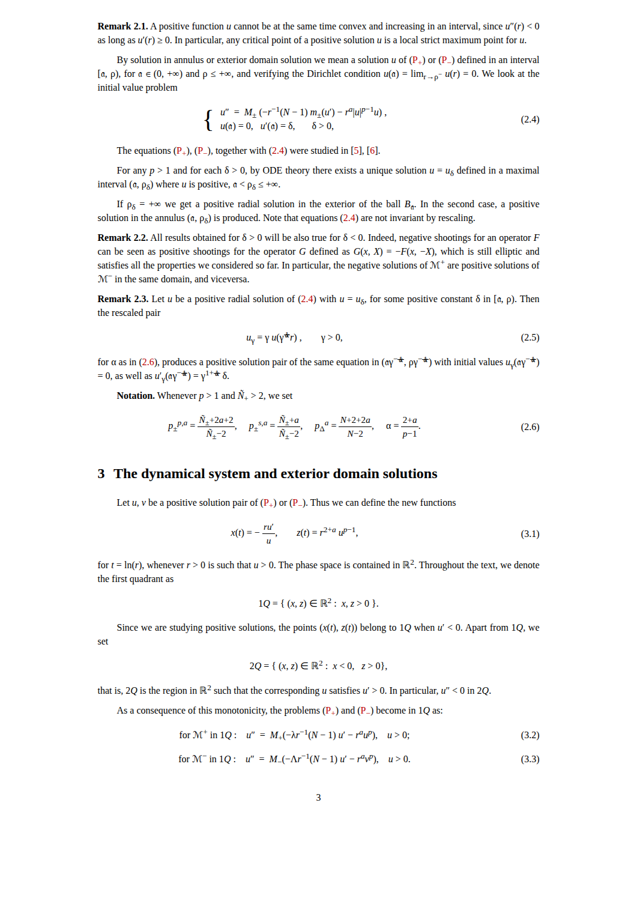Remark 2.1. A positive function u cannot be at the same time convex and increasing in an interval, since u″(r) < 0 as long as u′(r) ≥ 0. In particular, any critical point of a positive solution u is a local strict maximum point for u.
By solution in annulus or exterior domain solution we mean a solution u of (P+) or (P−) defined in an interval [𝔞, ρ), for 𝔞 ∈ (0, +∞) and ρ ≤ +∞, and verifying the Dirichlet condition u(𝔞) = limr→ρ− u(r) = 0. We look at the initial value problem
{ u″ = M± (−r−1(N − 1) m±(u′) − ra|u|p−1u) , u(𝔞) = 0, u′(𝔞) = δ, δ > 0,
(2.4)
The equations (P+), (P−), together with (2.4) were studied in [5], [6].
For any p > 1 and for each δ > 0, by ODE theory there exists a unique solution u = uδ defined in a maximal interval (𝔞, ρδ) where u is positive, 𝔞 < ρδ ≤ +∞.
If ρδ = +∞ we get a positive radial solution in the exterior of the ball B𝔞. In the second case, a positive solution in the annulus (𝔞, ρδ) is produced. Note that equations (2.4) are not invariant by rescaling.
Remark 2.2. All results obtained for δ > 0 will be also true for δ < 0. Indeed, negative shootings for an operator F can be seen as positive shootings for the operator G defined as G(x, X) = −F(x, −X), which is still elliptic and satisfies all the properties we considered so far. In particular, the negative solutions of ℳ+ are positive solutions of ℳ− in the same domain, and viceversa.
Remark 2.3. Let u be a positive radial solution of (2.4) with u = uδ, for some positive constant δ in [𝔞, ρ). Then the rescaled pair
uγ = γ u(γ1 αr) , γ > 0,
(2.5)
for α as in (2.6), produces a positive solution pair of the same equation in (𝔞γ−1 α, ργ−1 α) with initial values uγ(𝔞γ−1 α) = 0, as well as u′γ(𝔞γ−1 α) = γ1+1 α δ.
Notation. Whenever p > 1 and Ñ+ > 2, we set
p±p,a = Ñ±+2a+2 Ñ±−2, p±s,a = Ñ±+a Ñ±−2, pΔa = N+2+2a N−2, α = 2+a p−1.
(2.6)
3 The dynamical system and exterior domain solutions
Let u, v be a positive solution pair of (P+) or (P−). Thus we can define the new functions
x(t) = − ru′u, z(t) = r2+a up−1,
(3.1)
for t = ln(r), whenever r > 0 is such that u > 0. The phase space is contained in ℝ2. Throughout the text, we denote the first quadrant as
1Q = { (x, z) ∈ ℝ2 : x, z > 0 }.
Since we are studying positive solutions, the points (x(t), z(t)) belong to 1Q when u′ < 0. Apart from 1Q, we set
2Q = { (x, z) ∈ ℝ2 : x < 0, z > 0},
that is, 2Q is the region in ℝ2 such that the corresponding u satisfies u′ > 0. In particular, u″ < 0 in 2Q.
As a consequence of this monotonicity, the problems (P+) and (P−) become in 1Q as:
for ℳ+ in 1Q : u″ = M+(−λr−1(N − 1) u′ − raup), u > 0;
(3.2)
for ℳ− in 1Q : u″ = M−(−Λr−1(N − 1) u′ − ravp), u > 0.
(3.3)
3